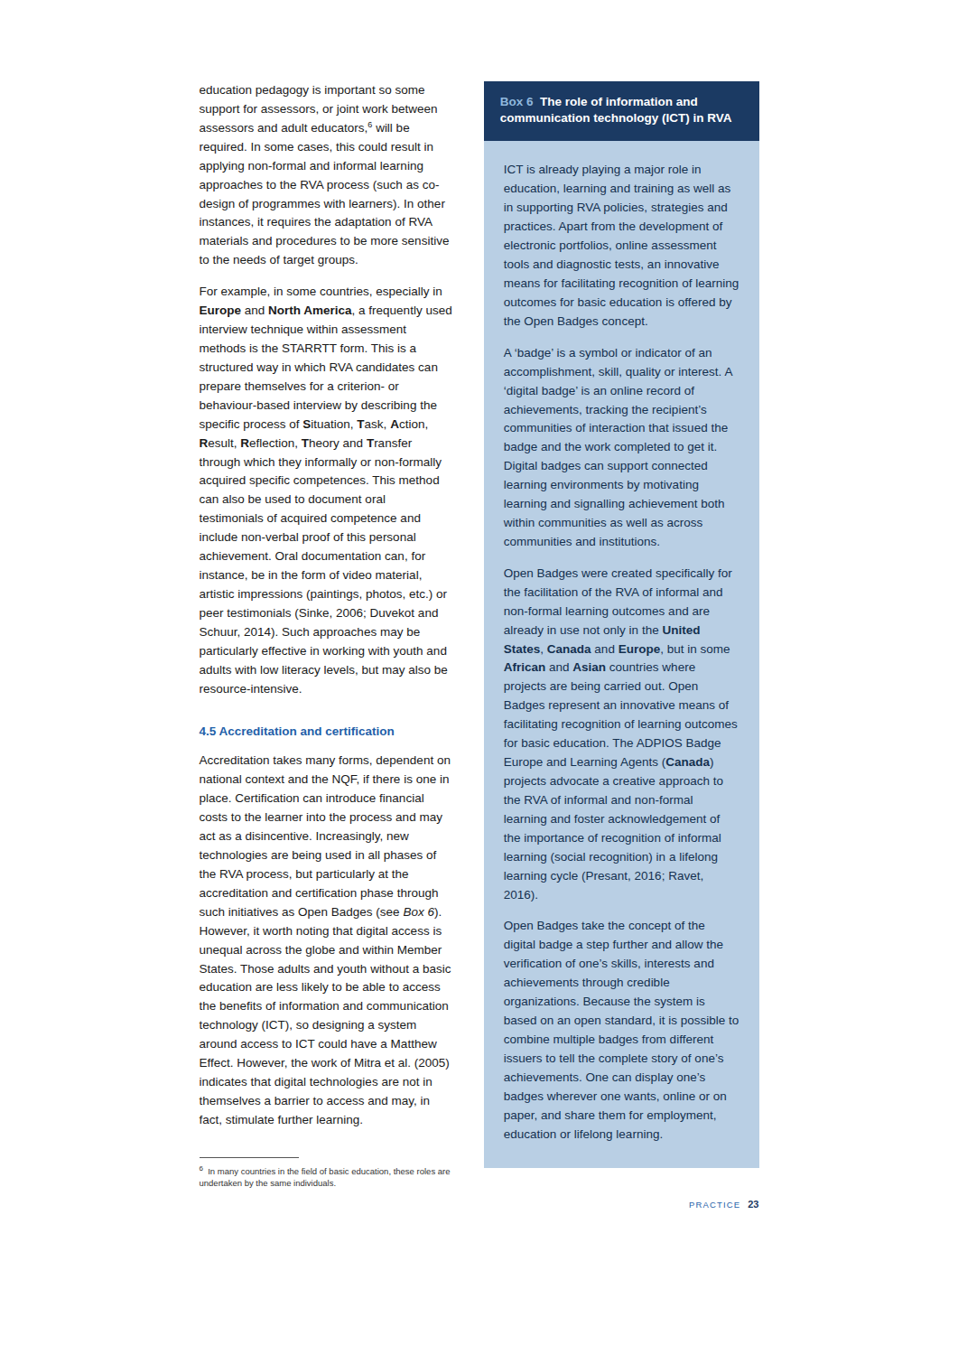education pedagogy is important so some support for assessors, or joint work between assessors and adult educators,6 will be required. In some cases, this could result in applying non-formal and informal learning approaches to the RVA process (such as co-design of programmes with learners). In other instances, it requires the adaptation of RVA materials and procedures to be more sensitive to the needs of target groups.
For example, in some countries, especially in Europe and North America, a frequently used interview technique within assessment methods is the STARRTT form. This is a structured way in which RVA candidates can prepare themselves for a criterion- or behaviour-based interview by describing the specific process of Situation, Task, Action, Result, Reflection, Theory and Transfer through which they informally or non-formally acquired specific competences. This method can also be used to document oral testimonials of acquired competence and include non-verbal proof of this personal achievement. Oral documentation can, for instance, be in the form of video material, artistic impressions (paintings, photos, etc.) or peer testimonials (Sinke, 2006; Duvekot and Schuur, 2014). Such approaches may be particularly effective in working with youth and adults with low literacy levels, but may also be resource-intensive.
4.5 Accreditation and certification
Accreditation takes many forms, dependent on national context and the NQF, if there is one in place. Certification can introduce financial costs to the learner into the process and may act as a disincentive. Increasingly, new technologies are being used in all phases of the RVA process, but particularly at the accreditation and certification phase through such initiatives as Open Badges (see Box 6). However, it worth noting that digital access is unequal across the globe and within Member States. Those adults and youth without a basic education are less likely to be able to access the benefits of information and communication technology (ICT), so designing a system around access to ICT could have a Matthew Effect. However, the work of Mitra et al. (2005) indicates that digital technologies are not in themselves a barrier to access and may, in fact, stimulate further learning.
6 In many countries in the field of basic education, these roles are undertaken by the same individuals.
Box 6 The role of information and communication technology (ICT) in RVA
ICT is already playing a major role in education, learning and training as well as in supporting RVA policies, strategies and practices. Apart from the development of electronic portfolios, online assessment tools and diagnostic tests, an innovative means for facilitating recognition of learning outcomes for basic education is offered by the Open Badges concept.
A ‘badge’ is a symbol or indicator of an accomplishment, skill, quality or interest. A ‘digital badge’ is an online record of achievements, tracking the recipient’s communities of interaction that issued the badge and the work completed to get it. Digital badges can support connected learning environments by motivating learning and signalling achievement both within communities as well as across communities and institutions.
Open Badges were created specifically for the facilitation of the RVA of informal and non-formal learning outcomes and are already in use not only in the United States, Canada and Europe, but in some African and Asian countries where projects are being carried out. Open Badges represent an innovative means of facilitating recognition of learning outcomes for basic education. The ADPIOS Badge Europe and Learning Agents (Canada) projects advocate a creative approach to the RVA of informal and non-formal learning and foster acknowledgement of the importance of recognition of informal learning (social recognition) in a lifelong learning cycle (Presant, 2016; Ravet, 2016).
Open Badges take the concept of the digital badge a step further and allow the verification of one’s skills, interests and achievements through credible organizations. Because the system is based on an open standard, it is possible to combine multiple badges from different issuers to tell the complete story of one’s achievements. One can display one’s badges wherever one wants, online or on paper, and share them for employment, education or lifelong learning.
PRACTICE23